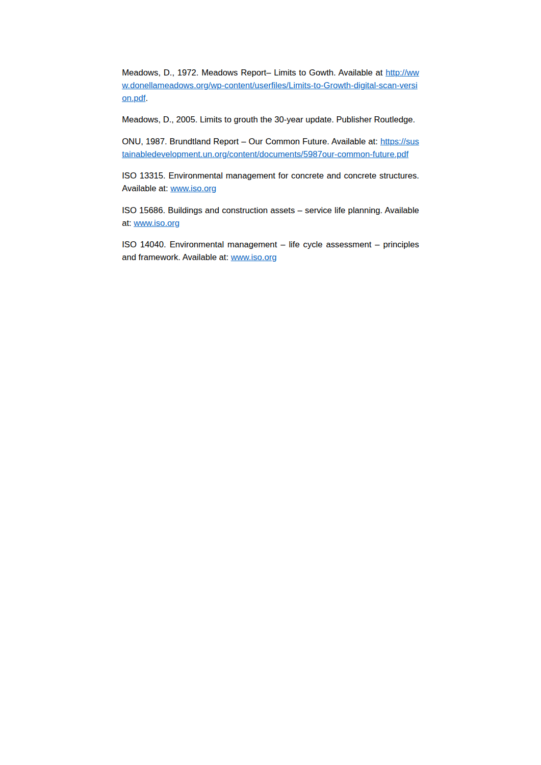Meadows, D., 1972. Meadows Report– Limits to Gowth. Available at http://www.donellameadows.org/wp-content/userfiles/Limits-to-Growth-digital-scan-version.pdf.
Meadows, D., 2005. Limits to grouth the 30-year update. Publisher Routledge.
ONU, 1987. Brundtland Report – Our Common Future. Available at: https://sustainabledevelopment.un.org/content/documents/5987our-common-future.pdf
ISO 13315. Environmental management for concrete and concrete structures. Available at: www.iso.org
ISO 15686. Buildings and construction assets – service life planning. Available at: www.iso.org
ISO 14040. Environmental management – life cycle assessment – principles and framework. Available at: www.iso.org